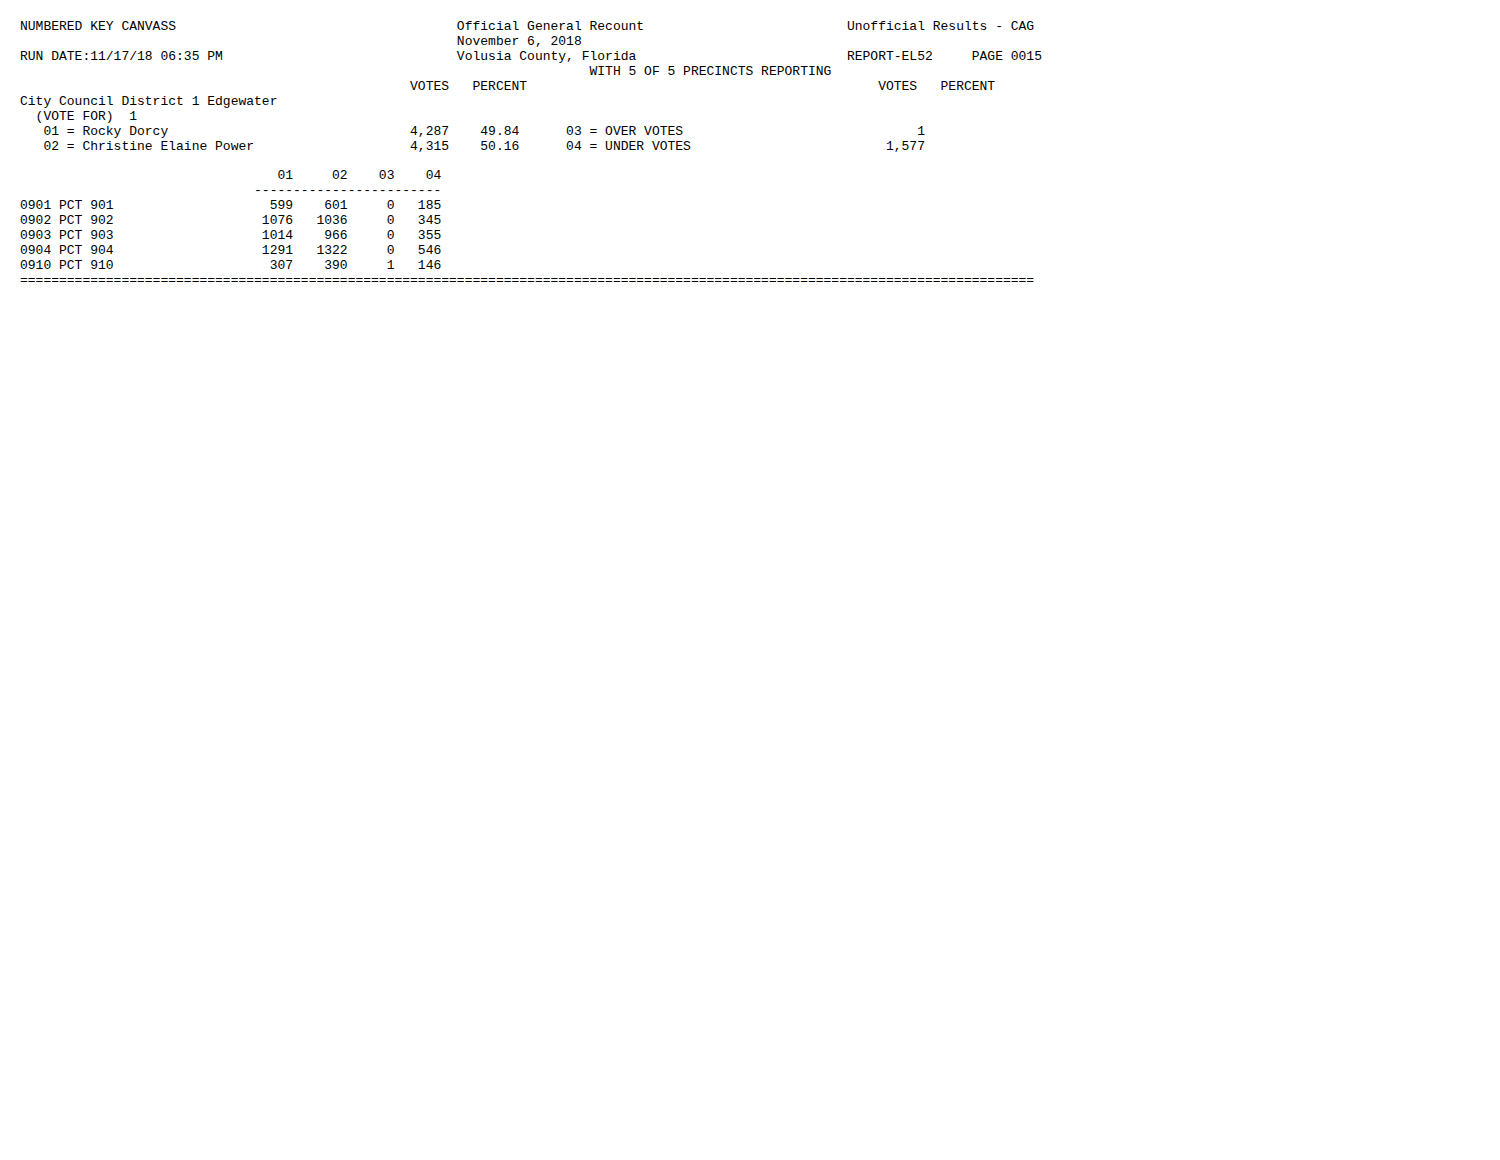NUMBERED KEY CANVASS                                    Official General Recount                          Unofficial Results - CAG
                                                        November 6, 2018
RUN DATE:11/17/18 06:35 PM                              Volusia County, Florida                           REPORT-EL52     PAGE 0015
                                                                         WITH 5 OF 5 PRECINCTS REPORTING
                                                  VOTES   PERCENT                                             VOTES   PERCENT
City Council District 1 Edgewater
  (VOTE FOR)  1
   01 = Rocky Dorcy                               4,287    49.84      03 = OVER VOTES                              1
   02 = Christine Elaine Power                    4,315    50.16      04 = UNDER VOTES                         1,577

                                 01     02    03    04
                              ------------------------
0901 PCT 901                    599    601     0   185
0902 PCT 902                   1076   1036     0   345
0903 PCT 903                   1014    966     0   355
0904 PCT 904                   1291   1322     0   546
0910 PCT 910                    307    390     1   146
==================================================================================================================================